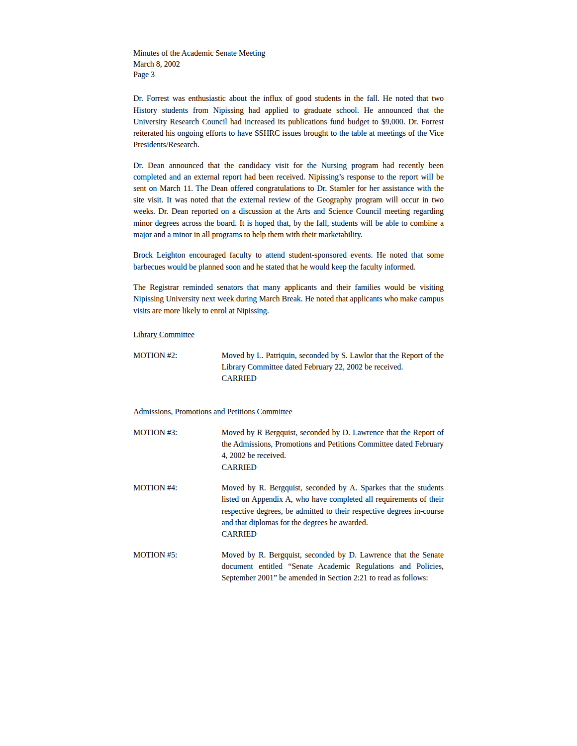Minutes of the Academic Senate Meeting
March 8, 2002
Page 3
Dr. Forrest was enthusiastic about the influx of good students in the fall. He noted that two History students from Nipissing had applied to graduate school. He announced that the University Research Council had increased its publications fund budget to $9,000. Dr. Forrest reiterated his ongoing efforts to have SSHRC issues brought to the table at meetings of the Vice Presidents/Research.
Dr. Dean announced that the candidacy visit for the Nursing program had recently been completed and an external report had been received. Nipissing’s response to the report will be sent on March 11. The Dean offered congratulations to Dr. Stamler for her assistance with the site visit. It was noted that the external review of the Geography program will occur in two weeks. Dr. Dean reported on a discussion at the Arts and Science Council meeting regarding minor degrees across the board. It is hoped that, by the fall, students will be able to combine a major and a minor in all programs to help them with their marketability.
Brock Leighton encouraged faculty to attend student-sponsored events. He noted that some barbecues would be planned soon and he stated that he would keep the faculty informed.
The Registrar reminded senators that many applicants and their families would be visiting Nipissing University next week during March Break. He noted that applicants who make campus visits are more likely to enrol at Nipissing.
Library Committee
| MOTION #2: | Moved by L. Patriquin, seconded by S. Lawlor that the Report of the Library Committee dated February 22, 2002 be received. CARRIED |
Admissions, Promotions and Petitions Committee
| MOTION #3: | Moved by R Bergquist, seconded by D. Lawrence that the Report of the Admissions, Promotions and Petitions Committee dated February 4, 2002 be received. CARRIED |
| MOTION #4: | Moved by R. Bergquist, seconded by A. Sparkes that the students listed on Appendix A, who have completed all requirements of their respective degrees, be admitted to their respective degrees in-course and that diplomas for the degrees be awarded. CARRIED |
| MOTION #5: | Moved by R. Bergquist, seconded by D. Lawrence that the Senate document entitled “Senate Academic Regulations and Policies, September 2001” be amended in Section 2:21 to read as follows: |